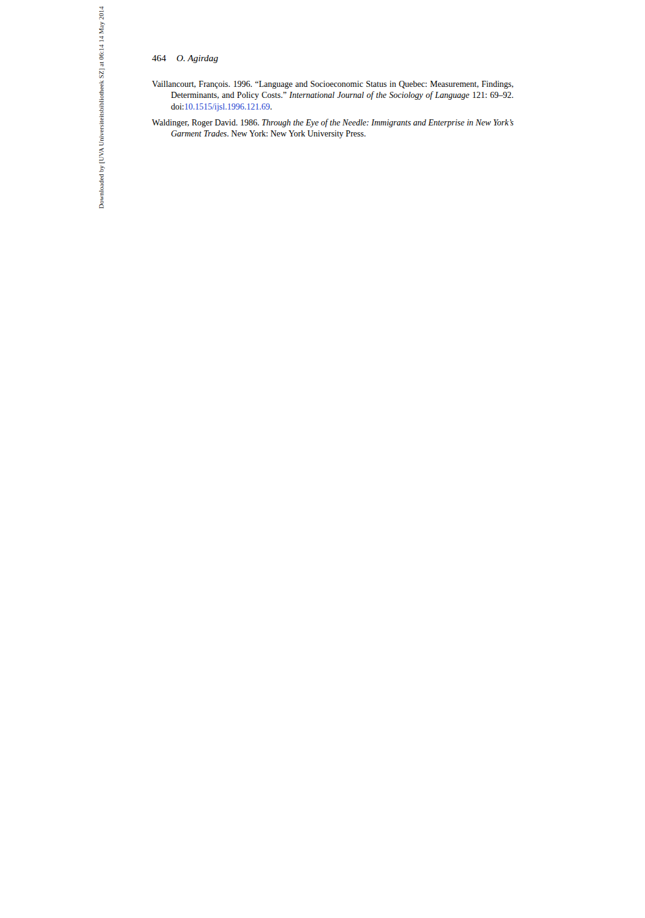Downloaded by [UVA Universiteitsbibliotheek SZ] at 06:14 14 May 2014
464 O. Agirdag
Vaillancourt, François. 1996. “Language and Socioeconomic Status in Quebec: Measurement, Findings, Determinants, and Policy Costs.” International Journal of the Sociology of Language 121: 69–92. doi:10.1515/ijsl.1996.121.69.
Waldinger, Roger David. 1986. Through the Eye of the Needle: Immigrants and Enterprise in New York’s Garment Trades. New York: New York University Press.